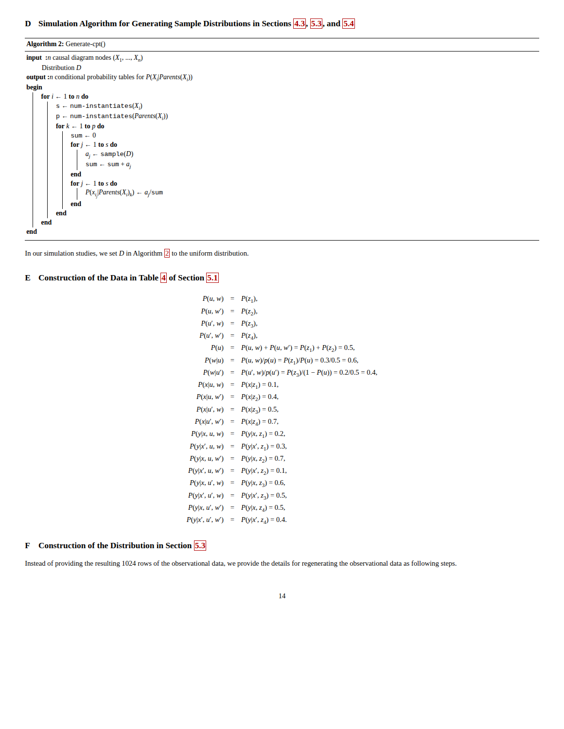DSimulation Algorithm for Generating Sample Distributions in Sections 4.3, 5.3, and 5.4
Algorithm 2: Generate-cpt()
input : n causal diagram nodes (X1, ..., Xn)
Distribution D
output : n conditional probability tables for P(Xi|Parents(Xi))
begin
for i ← 1 to n do
s ← num-instantiates(Xi)
p ← num-instantiates(Parents(Xi))
for k ← 1 to p do
sum ← 0
for j ← 1 to s do
aj ← sample(D)
sum ← sum + aj
end
for j ← 1 to s do
P(xij|Parents(Xi)k) ← aj/sum
end
end
end
end
In our simulation studies, we set D in Algorithm 2 to the uniform distribution.
EConstruction of the Data in Table 4 of Section 5.1
| P ( u , w ) | = | P ( z 1 ), |
| P ( u , w ′) | = | P ( z 2 ), |
| P ( u ′, w ) | = | P ( z 3 ), |
| P ( u ′, w ′) | = | P ( z 4 ), |
| P ( u ) | = | P ( u , w ) + P ( u , w ′) = P ( z 1 ) + P ( z 2 ) = 0.5, |
| P ( w / u ) | = | P ( u , w )/ p ( u ) = P ( z 1 )/ P ( u ) = 0.3/0.5 = 0.6, |
| P ( w / u ′) | = | P ( u ′, w )/ p ( u ′) = P ( z 3 )/(1 − P ( u )) = 0.2/0.5 = 0.4, |
| P ( x / u , w ) | = | P ( x / z 1 ) = 0.1, |
| P ( x / u , w ′) | = | P ( x / z 2 ) = 0.4, |
| P ( x / u ′, w ) | = | P ( x / z 3 ) = 0.5, |
| P ( x / u ′, w ′) | = | P ( x / z 4 ) = 0.7, |
| P ( y / x , u , w ) | = | P ( y / x , z 1 ) = 0.2, |
| P ( y / x ′, u , w ) | = | P ( y / x ′, z 1 ) = 0.3, |
| P ( y / x , u , w ′) | = | P ( y / x , z 2 ) = 0.7, |
| P ( y / x ′, u , w ′) | = | P ( y / x ′, z 2 ) = 0.1, |
| P ( y / x , u ′, w ) | = | P ( y / x , z 3 ) = 0.6, |
| P ( y / x ′, u ′, w ) | = | P ( y / x ′, z 3 ) = 0.5, |
| P ( y / x , u ′, w ′) | = | P ( y / x , z 4 ) = 0.5, |
| P ( y / x ′, u ′, w ′) | = | P ( y / x ′, z 4 ) = 0.4. |
FConstruction of the Distribution in Section 5.3
Instead of providing the resulting 1024 rows of the observational data, we provide the details for regenerating the observational data as following steps.
14